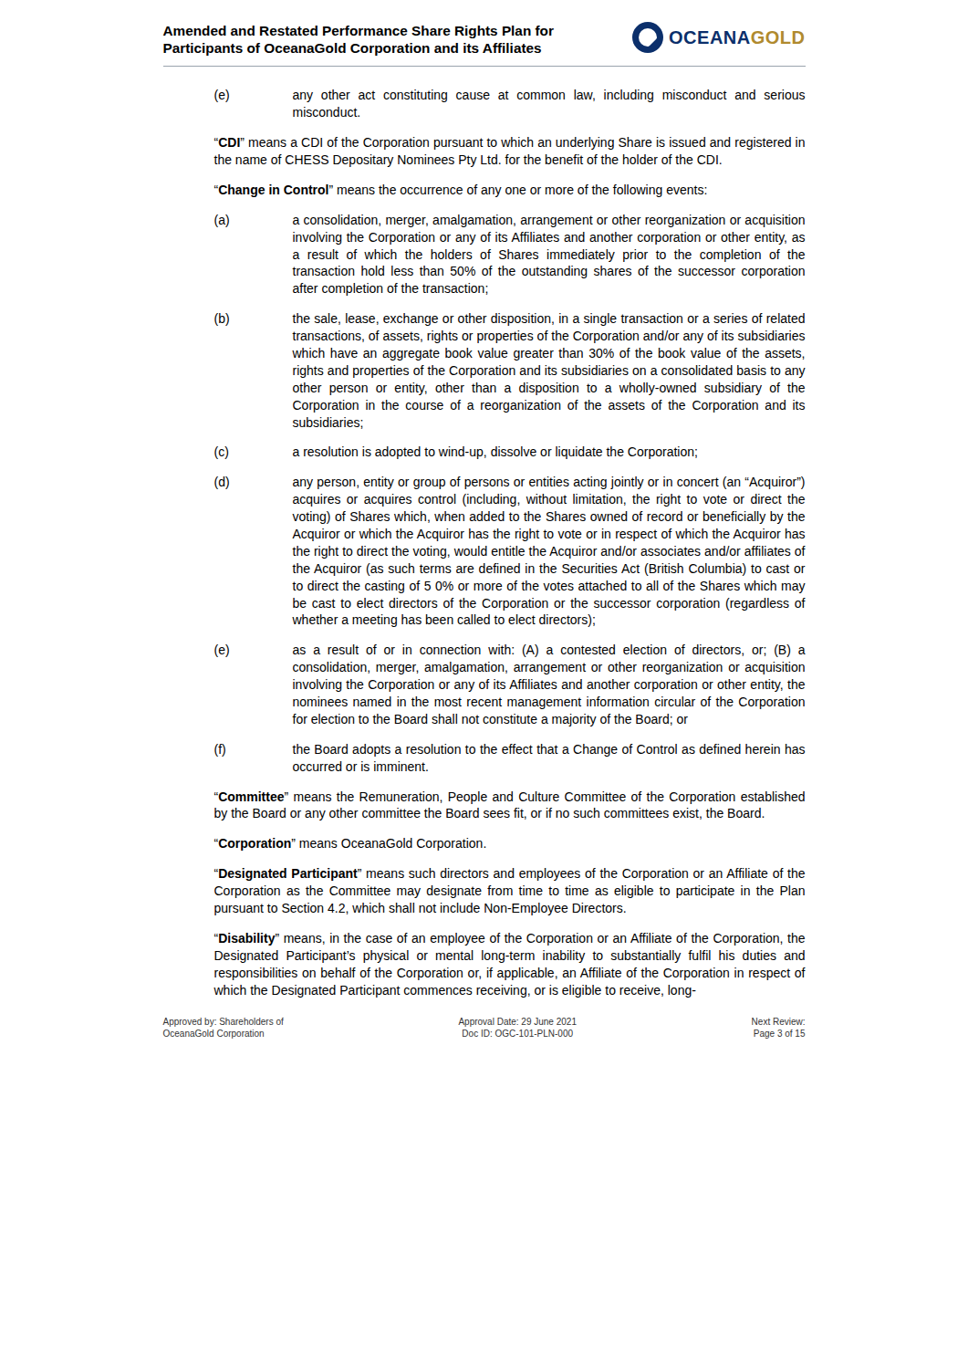Amended and Restated Performance Share Rights Plan for
Participants of OceanaGold Corporation and its Affiliates
OCEANA GOLD
(e)
any other act constituting cause at common law, including misconduct and serious misconduct.
“CDI” means a CDI of the Corporation pursuant to which an underlying Share is issued and registered in the name of CHESS Depositary Nominees Pty Ltd. for the benefit of the holder of the CDI.
“Change in Control” means the occurrence of any one or more of the following events:
(a)
a consolidation, merger, amalgamation, arrangement or other reorganization or acquisition involving the Corporation or any of its Affiliates and another corporation or other entity, as a result of which the holders of Shares immediately prior to the completion of the transaction hold less than 50% of the outstanding shares of the successor corporation after completion of the transaction;
(b)
the sale, lease, exchange or other disposition, in a single transaction or a series of related transactions, of assets, rights or properties of the Corporation and/or any of its subsidiaries which have an aggregate book value greater than 30% of the book value of the assets, rights and properties of the Corporation and its subsidiaries on a consolidated basis to any other person or entity, other than a disposition to a wholly-owned subsidiary of the Corporation in the course of a reorganization of the assets of the Corporation and its subsidiaries;
(c)
a resolution is adopted to wind-up, dissolve or liquidate the Corporation;
(d)
any person, entity or group of persons or entities acting jointly or in concert (an “Acquiror”) acquires or acquires control (including, without limitation, the right to vote or direct the voting) of Shares which, when added to the Shares owned of record or beneficially by the Acquiror or which the Acquiror has the right to vote or in respect of which the Acquiror has the right to direct the voting, would entitle the Acquiror and/or associates and/or affiliates of the Acquiror (as such terms are defined in the Securities Act (British Columbia) to cast or to direct the casting of 5 0% or more of the votes attached to all of the Shares which may be cast to elect directors of the Corporation or the successor corporation (regardless of whether a meeting has been called to elect directors);
(e)
as a result of or in connection with: (A) a contested election of directors, or; (B) a consolidation, merger, amalgamation, arrangement or other reorganization or acquisition involving the Corporation or any of its Affiliates and another corporation or other entity, the nominees named in the most recent management information circular of the Corporation for election to the Board shall not constitute a majority of the Board; or
(f)
the Board adopts a resolution to the effect that a Change of Control as defined herein has occurred or is imminent.
“Committee” means the Remuneration, People and Culture Committee of the Corporation established by the Board or any other committee the Board sees fit, or if no such committees exist, the Board.
“Corporation” means OceanaGold Corporation.
“Designated Participant” means such directors and employees of the Corporation or an Affiliate of the Corporation as the Committee may designate from time to time as eligible to participate in the Plan pursuant to Section 4.2, which shall not include Non-Employee Directors.
“Disability” means, in the case of an employee of the Corporation or an Affiliate of the Corporation, the Designated Participant’s physical or mental long-term inability to substantially fulfil his duties and responsibilities on behalf of the Corporation or, if applicable, an Affiliate of the Corporation in respect of which the Designated Participant commences receiving, or is eligible to receive, long-
Approved by: Shareholders of
OceanaGold Corporation
Approval Date: 29 June 2021
Doc ID: OGC-101-PLN-000
Next Review:
Page 3 of 15